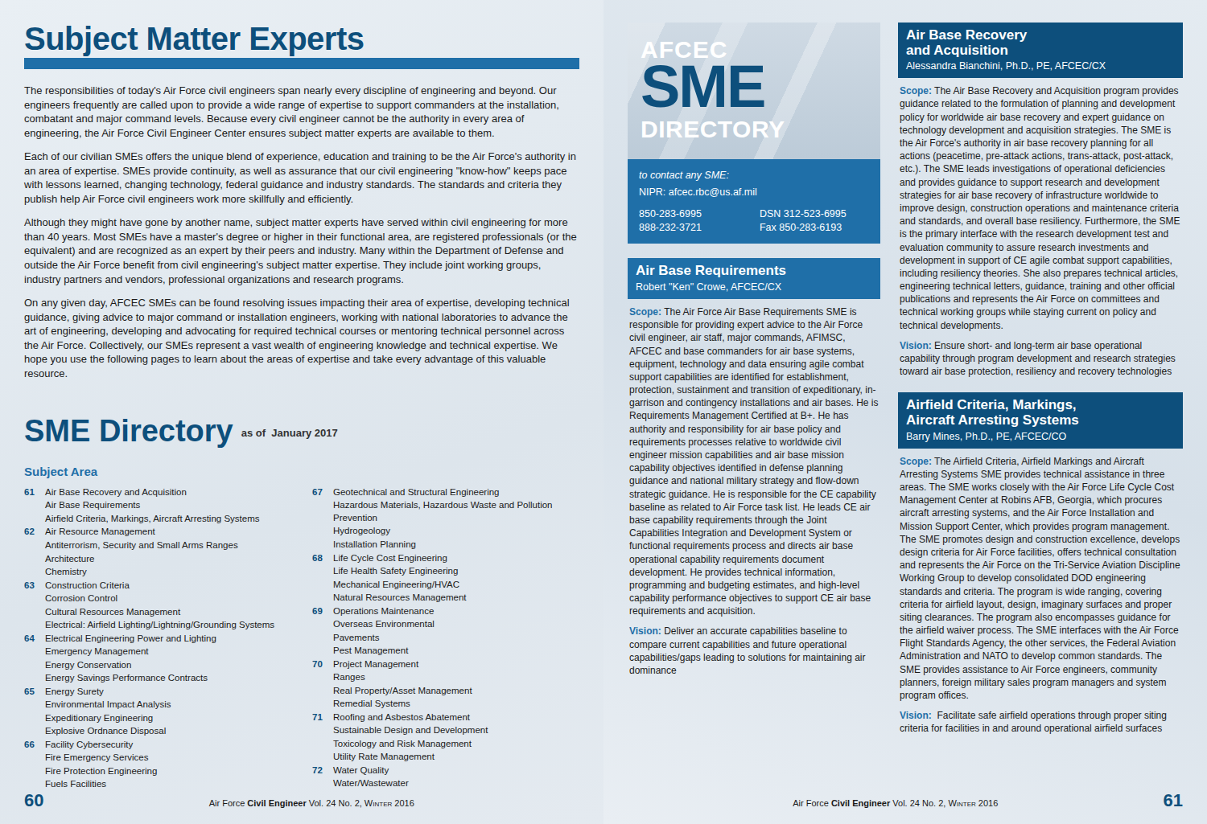Subject Matter Experts
The responsibilities of today's Air Force civil engineers span nearly every discipline of engineering and beyond. Our engineers frequently are called upon to provide a wide range of expertise to support commanders at the installation, combatant and major command levels. Because every civil engineer cannot be the authority in every area of engineering, the Air Force Civil Engineer Center ensures subject matter experts are available to them.
Each of our civilian SMEs offers the unique blend of experience, education and training to be the Air Force's authority in an area of expertise. SMEs provide continuity, as well as assurance that our civil engineering "know-how" keeps pace with lessons learned, changing technology, federal guidance and industry standards. The standards and criteria they publish help Air Force civil engineers work more skillfully and efficiently.
Although they might have gone by another name, subject matter experts have served within civil engineering for more than 40 years. Most SMEs have a master's degree or higher in their functional area, are registered professionals (or the equivalent) and are recognized as an expert by their peers and industry. Many within the Department of Defense and outside the Air Force benefit from civil engineering's subject matter expertise. They include joint working groups, industry partners and vendors, professional organizations and research programs.
On any given day, AFCEC SMEs can be found resolving issues impacting their area of expertise, developing technical guidance, giving advice to major command or installation engineers, working with national laboratories to advance the art of engineering, developing and advocating for required technical courses or mentoring technical personnel across the Air Force. Collectively, our SMEs represent a vast wealth of engineering knowledge and technical expertise. We hope you use the following pages to learn about the areas of expertise and take every advantage of this valuable resource.
SME Directory
as of January 2017
Subject Area
61 Air Base Recovery and Acquisition
61 Air Base Requirements
61 Airfield Criteria, Markings, Aircraft Arresting Systems
62 Air Resource Management
62 Antiterrorism, Security and Small Arms Ranges
62 Architecture
62 Chemistry
63 Construction Criteria
63 Corrosion Control
63 Cultural Resources Management
63 Electrical: Airfield Lighting/Lightning/Grounding Systems
64 Electrical Engineering Power and Lighting
64 Emergency Management
64 Energy Conservation
64 Energy Savings Performance Contracts
65 Energy Surety
65 Environmental Impact Analysis
65 Expeditionary Engineering
65 Explosive Ordnance Disposal
66 Facility Cybersecurity
66 Fire Emergency Services
66 Fire Protection Engineering
66 Fuels Facilities
67 Geotechnical and Structural Engineering
67 Hazardous Materials, Hazardous Waste and Pollution Prevention
67 Hydrogeology
67 Installation Planning
68 Life Cycle Cost Engineering
68 Life Health Safety Engineering
68 Mechanical Engineering/HVAC
68 Natural Resources Management
69 Operations Maintenance
69 Overseas Environmental
69 Pavements
69 Pest Management
70 Project Management
70 Ranges
70 Real Property/Asset Management
70 Remedial Systems
71 Roofing and Asbestos Abatement
71 Sustainable Design and Development
71 Toxicology and Risk Management
71 Utility Rate Management
72 Water Quality
72 Water/Wastewater
60 Air Force Civil Engineer Vol. 24 No. 2, Winter 2016
AFCEC
SME
DIRECTORY
to contact any SME:
NIPR: afcec.rbc@us.af.mil
850-283-6995
888-232-3721
DSN 312-523-6995
Fax 850-283-6193
Air Base Requirements
Robert "Ken" Crowe, AFCEC/CX
Scope: The Air Force Air Base Requirements SME is responsible for providing expert advice to the Air Force civil engineer, air staff, major commands, AFIMSC, AFCEC and base commanders for air base systems, equipment, technology and data ensuring agile combat support capabilities are identified for establishment, protection, sustainment and transition of expeditionary, in-garrison and contingency installations and air bases. He is Requirements Management Certified at B+. He has authority and responsibility for air base policy and requirements processes relative to worldwide civil engineer mission capabilities and air base mission capability objectives identified in defense planning guidance and national military strategy and flow-down strategic guidance. He is responsible for the CE capability baseline as related to Air Force task list. He leads CE air base capability requirements through the Joint Capabilities Integration and Development System or functional requirements process and directs air base operational capability requirements document development. He provides technical information, programming and budgeting estimates, and high-level capability performance objectives to support CE air base requirements and acquisition.
Vision: Deliver an accurate capabilities baseline to compare current capabilities and future operational capabilities/gaps leading to solutions for maintaining air dominance
Air Base Recovery
and Acquisition
Alessandra Bianchini, Ph.D., PE, AFCEC/CX
Scope: The Air Base Recovery and Acquisition program provides guidance related to the formulation of planning and development policy for worldwide air base recovery and expert guidance on technology development and acquisition strategies. The SME is the Air Force's authority in air base recovery planning for all actions (peacetime, pre-attack actions, trans-attack, post-attack, etc.). The SME leads investigations of operational deficiencies and provides guidance to support research and development strategies for air base recovery of infrastructure worldwide to improve design, construction operations and maintenance criteria and standards, and overall base resiliency. Furthermore, the SME is the primary interface with the research development test and evaluation community to assure research investments and development in support of CE agile combat support capabilities, including resiliency theories. She also prepares technical articles, engineering technical letters, guidance, training and other official publications and represents the Air Force on committees and technical working groups while staying current on policy and technical developments.
Vision: Ensure short- and long-term air base operational capability through program development and research strategies toward air base protection, resiliency and recovery technologies
Airfield Criteria, Markings,
Aircraft Arresting Systems
Barry Mines, Ph.D., PE, AFCEC/CO
Scope: The Airfield Criteria, Airfield Markings and Aircraft Arresting Systems SME provides technical assistance in three areas. The SME works closely with the Air Force Life Cycle Cost Management Center at Robins AFB, Georgia, which procures aircraft arresting systems, and the Air Force Installation and Mission Support Center, which provides program management. The SME promotes design and construction excellence, develops design criteria for Air Force facilities, offers technical consultation and represents the Air Force on the Tri-Service Aviation Discipline Working Group to develop consolidated DOD engineering standards and criteria. The program is wide ranging, covering criteria for airfield layout, design, imaginary surfaces and proper siting clearances. The program also encompasses guidance for the airfield waiver process. The SME interfaces with the Air Force Flight Standards Agency, the other services, the Federal Aviation Administration and NATO to develop common standards. The SME provides assistance to Air Force engineers, community planners, foreign military sales program managers and system program offices.
Vision: Facilitate safe airfield operations through proper siting criteria for facilities in and around operational airfield surfaces
61 Air Force Civil Engineer Vol. 24 No. 2, Winter 2016